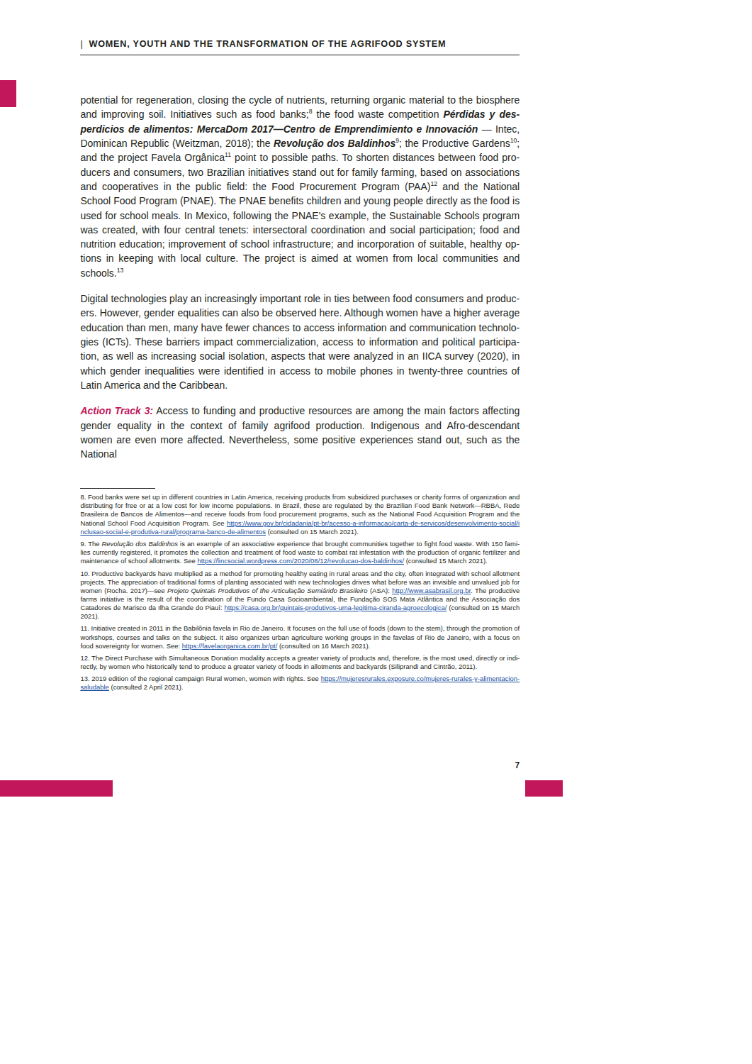| Women, Youth and the Transformation of the Agrifood System
potential for regeneration, closing the cycle of nutrients, returning organic material to the biosphere and improving soil. Initiatives such as food banks;8 the food waste competition Pérdidas y desperdicios de alimentos: MercaDom 2017—Centro de Emprendimiento e Innovación — Intec, Dominican Republic (Weitzman, 2018); the Revolução dos Baldinhos9; the Productive Gardens10; and the project Favela Orgânica11 point to possible paths. To shorten distances between food producers and consumers, two Brazilian initiatives stand out for family farming, based on associations and cooperatives in the public field: the Food Procurement Program (PAA)12 and the National School Food Program (PNAE). The PNAE benefits children and young people directly as the food is used for school meals. In Mexico, following the PNAE's example, the Sustainable Schools program was created, with four central tenets: intersectoral coordination and social participation; food and nutrition education; improvement of school infrastructure; and incorporation of suitable, healthy options in keeping with local culture. The project is aimed at women from local communities and schools.13
Digital technologies play an increasingly important role in ties between food consumers and producers. However, gender equalities can also be observed here. Although women have a higher average education than men, many have fewer chances to access information and communication technologies (ICTs). These barriers impact commercialization, access to information and political participation, as well as increasing social isolation, aspects that were analyzed in an IICA survey (2020), in which gender inequalities were identified in access to mobile phones in twenty-three countries of Latin America and the Caribbean.
Action Track 3: Access to funding and productive resources are among the main factors affecting gender equality in the context of family agrifood production. Indigenous and Afro-descendant women are even more affected. Nevertheless, some positive experiences stand out, such as the National
8. Food banks were set up in different countries in Latin America, receiving products from subsidized purchases or charity forms of organization and distributing for free or at a low cost for low income populations. In Brazil, these are regulated by the Brazilian Food Bank Network—RBBA, Rede Brasileira de Bancos de Alimentos—and receive foods from food procurement programs, such as the National Food Acquisition Program and the National School Food Acquisition Program. See https://www.gov.br/cidadania/pt-br/acesso-a-informacao/carta-de-servicos/desenvolvimento-social/inclusao-social-e-produtiva-rural/programa-banco-de-alimentos (consulted on 15 March 2021).
9. The Revolução dos Baldinhos is an example of an associative experience that brought communities together to fight food waste. With 150 families currently registered, it promotes the collection and treatment of food waste to combat rat infestation with the production of organic fertilizer and maintenance of school allotments. See https://lincsocial.wordpress.com/2020/08/12/revolucao-dos-baldinhos/ (consulted 15 March 2021).
10. Productive backyards have multiplied as a method for promoting healthy eating in rural areas and the city, often integrated with school allotment projects. The appreciation of traditional forms of planting associated with new technologies drives what before was an invisible and unvalued job for women (Rocha. 2017)—see Projeto Quintais Produtivos of the Articulação Semiárido Brasileiro (ASA): http://www.asabrasil.org.br. The productive farms initiative is the result of the coordination of the Fundo Casa Socioambiental, the Fundação SOS Mata Atlântica and the Associação dos Catadores de Marisco da Ilha Grande do Piauí: https://casa.org.br/quintais-produtivos-uma-legitima-ciranda-agroecologica/ (consulted on 15 March 2021).
11. Initiative created in 2011 in the Babilônia favela in Rio de Janeiro. It focuses on the full use of foods (down to the stem), through the promotion of workshops, courses and talks on the subject. It also organizes urban agriculture working groups in the favelas of Rio de Janeiro, with a focus on food sovereignty for women. See: https://favelaorganica.com.br/pt/ (consulted on 16 March 2021).
12. The Direct Purchase with Simultaneous Donation modality accepts a greater variety of products and, therefore, is the most used, directly or indirectly, by women who historically tend to produce a greater variety of foods in allotments and backyards (Siliprandi and Cintrão, 2011).
13. 2019 edition of the regional campaign Rural women, women with rights. See https://mujeresrurales.exposure.co/mujeres-rurales-y-alimentacion-saludable (consulted 2 April 2021).
7